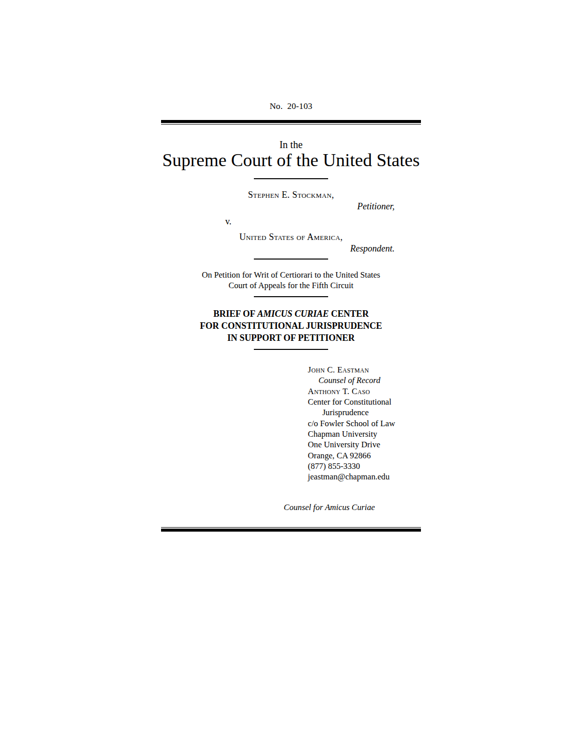No. 20-103
In the
Supreme Court of the United States
Stephen E. Stockman,
Petitioner,
v.
United States of America,
Respondent.
On Petition for Writ of Certiorari to the United States
Court of Appeals for the Fifth Circuit
BRIEF OF AMICUS CURIAE CENTER
FOR CONSTITUTIONAL JURISPRUDENCE
IN SUPPORT OF PETITIONER
John C. Eastman
Counsel of Record Anthony T. Caso
Center for Constitutional
Jurisprudence c/o Fowler School of Law
Chapman University
One University Drive
Orange, CA 92866
(877) 855-3330
jeastman@chapman.edu
Counsel for Amicus Curiae